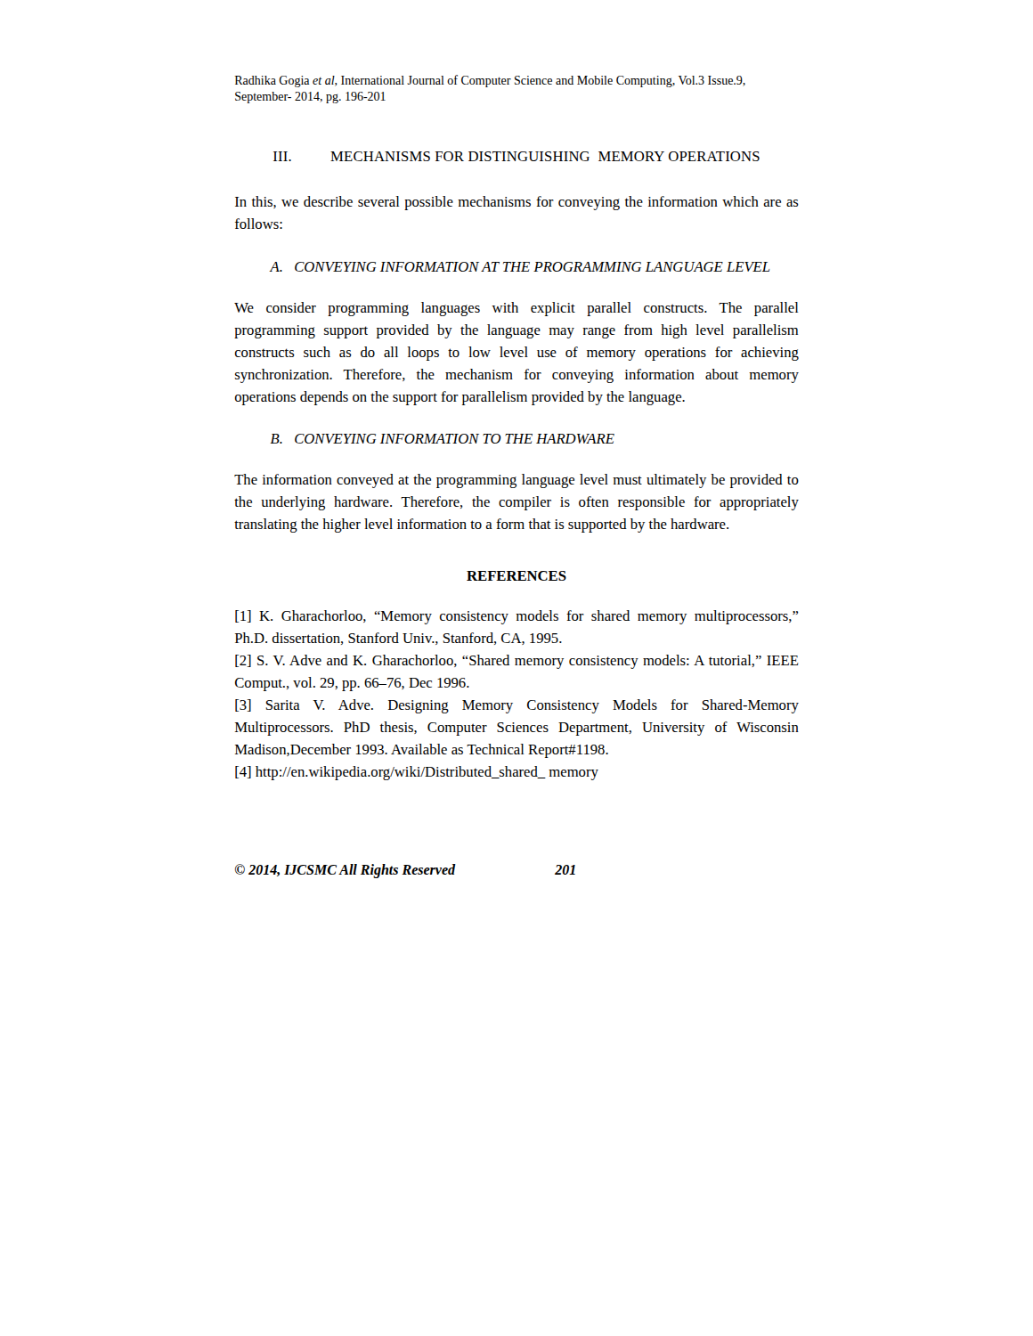Radhika Gogia et al, International Journal of Computer Science and Mobile Computing, Vol.3 Issue.9, September- 2014, pg. 196-201
III. Mechanisms for Distinguishing Memory Operations
In this, we describe several possible mechanisms for conveying the information which are as follows:
A. Conveying Information at the Programming Language Level
We consider programming languages with explicit parallel constructs. The parallel programming support provided by the language may range from high level parallelism constructs such as do all loops to low level use of memory operations for achieving synchronization. Therefore, the mechanism for conveying information about memory operations depends on the support for parallelism provided by the language.
B. Conveying Information to the Hardware
The information conveyed at the programming language level must ultimately be provided to the underlying hardware. Therefore, the compiler is often responsible for appropriately translating the higher level information to a form that is supported by the hardware.
REFERENCES
[1] K. Gharachorloo, “Memory consistency models for shared memory multiprocessors,” Ph.D. dissertation, Stanford Univ., Stanford, CA, 1995.
[2] S. V. Adve and K. Gharachorloo, “Shared memory consistency models: A tutorial,” IEEE Comput., vol. 29, pp. 66–76, Dec 1996.
[3] Sarita V. Adve. Designing Memory Consistency Models for Shared-Memory Multiprocessors. PhD thesis, Computer Sciences Department, University of Wisconsin Madison,December 1993. Available as Technical Report#1198.
[4] http://en.wikipedia.org/wiki/Distributed_shared_ memory
© 2014, IJCSMC All Rights Reserved 201